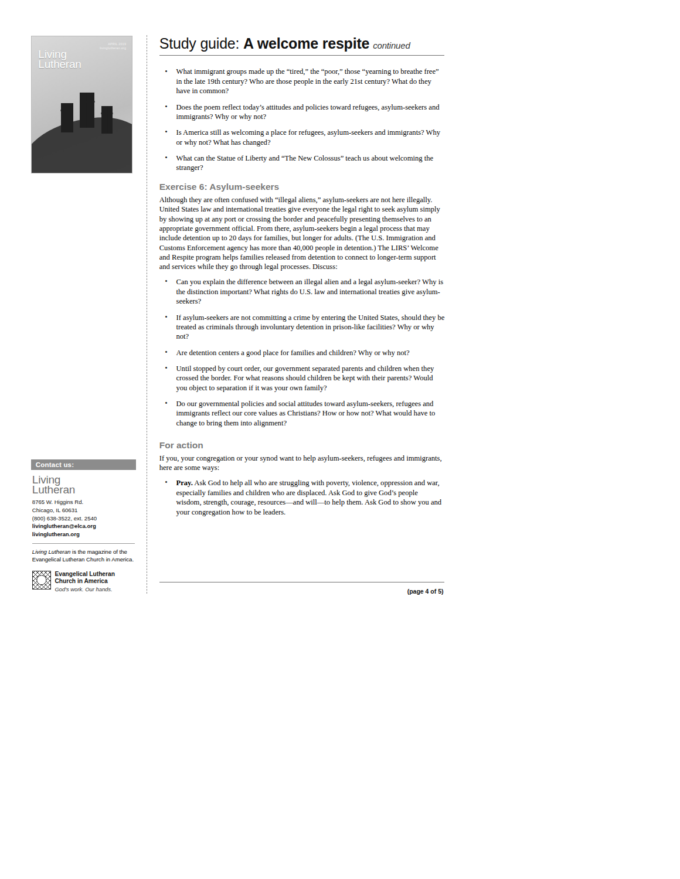APRIL 2019
livinglutheran.org
Living
Lutheran
Contact us:
Living
Lutheran
8765 W. Higgins Rd.
Chicago, IL 60631
(800) 638-3522, ext. 2540
livinglutheran@elca.org
livinglutheran.org
Living Lutheran is the magazine of the Evangelical Lutheran Church in America.
Evangelical Lutheran
Church in America
God's work. Our hands.
Study guide: A welcome respite continued
What immigrant groups made up the “tired,” the “poor,” those “yearning to breathe free” in the late 19th century? Who are those people in the early 21st century? What do they have in common?
Does the poem reflect today’s attitudes and policies toward refugees, asylum-seekers and immigrants? Why or why not?
Is America still as welcoming a place for refugees, asylum-seekers and immigrants? Why or why not? What has changed?
What can the Statue of Liberty and “The New Colossus” teach us about welcoming the stranger?
Exercise 6: Asylum-seekers
Although they are often confused with “illegal aliens,” asylum-seekers are not here illegally. United States law and international treaties give everyone the legal right to seek asylum simply by showing up at any port or crossing the border and peacefully presenting themselves to an appropriate government official. From there, asylum-seekers begin a legal process that may include detention up to 20 days for families, but longer for adults. (The U.S. Immigration and Customs Enforcement agency has more than 40,000 people in detention.) The LIRS’ Welcome and Respite program helps families released from detention to connect to longer-term support and services while they go through legal processes. Discuss:
Can you explain the difference between an illegal alien and a legal asylum-seeker? Why is the distinction important? What rights do U.S. law and international treaties give asylum-seekers?
If asylum-seekers are not committing a crime by entering the United States, should they be treated as criminals through involuntary detention in prison-like facilities? Why or why not?
Are detention centers a good place for families and children? Why or why not?
Until stopped by court order, our government separated parents and children when they crossed the border. For what reasons should children be kept with their parents? Would you object to separation if it was your own family?
Do our governmental policies and social attitudes toward asylum-seekers, refugees and immigrants reflect our core values as Christians? How or how not? What would have to change to bring them into alignment?
For action
If you, your congregation or your synod want to help asylum-seekers, refugees and immigrants, here are some ways:
Pray. Ask God to help all who are struggling with poverty, violence, oppression and war, especially families and children who are displaced. Ask God to give God’s people wisdom, strength, courage, resources—and will—to help them. Ask God to show you and your congregation how to be leaders.
(page 4 of 5)